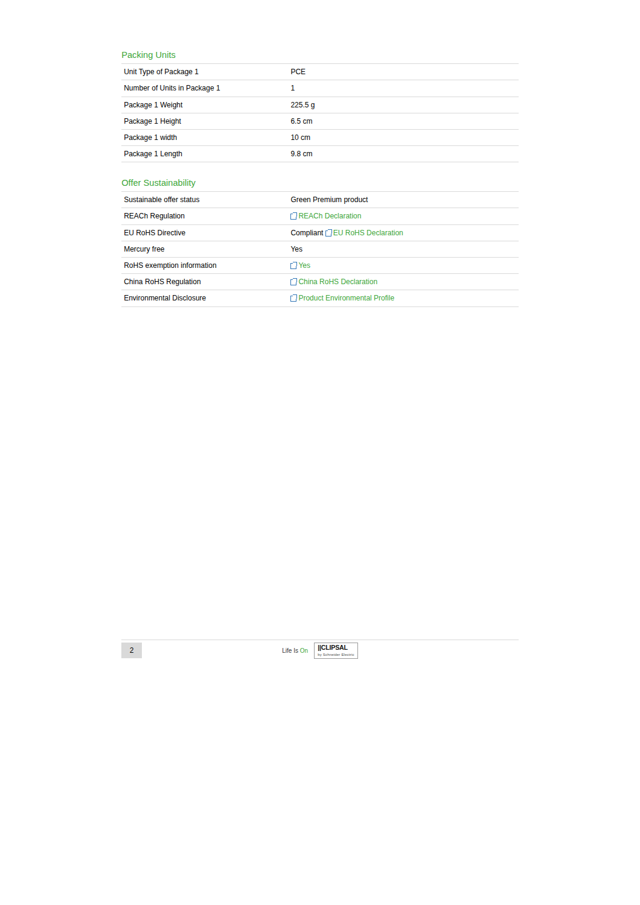Packing Units
| Unit Type of Package 1 | PCE |
| Number of Units in Package 1 | 1 |
| Package 1 Weight | 225.5 g |
| Package 1 Height | 6.5 cm |
| Package 1 width | 10 cm |
| Package 1 Length | 9.8 cm |
Offer Sustainability
| Sustainable offer status | Green Premium product |
| REACh Regulation | REACh Declaration |
| EU RoHS Directive | Compliant EU RoHS Declaration |
| Mercury free | Yes |
| RoHS exemption information | Yes |
| China RoHS Regulation | China RoHS Declaration |
| Environmental Disclosure | Product Environmental Profile |
2
Life Is On ||CLIPSAL
by Schneider Electric